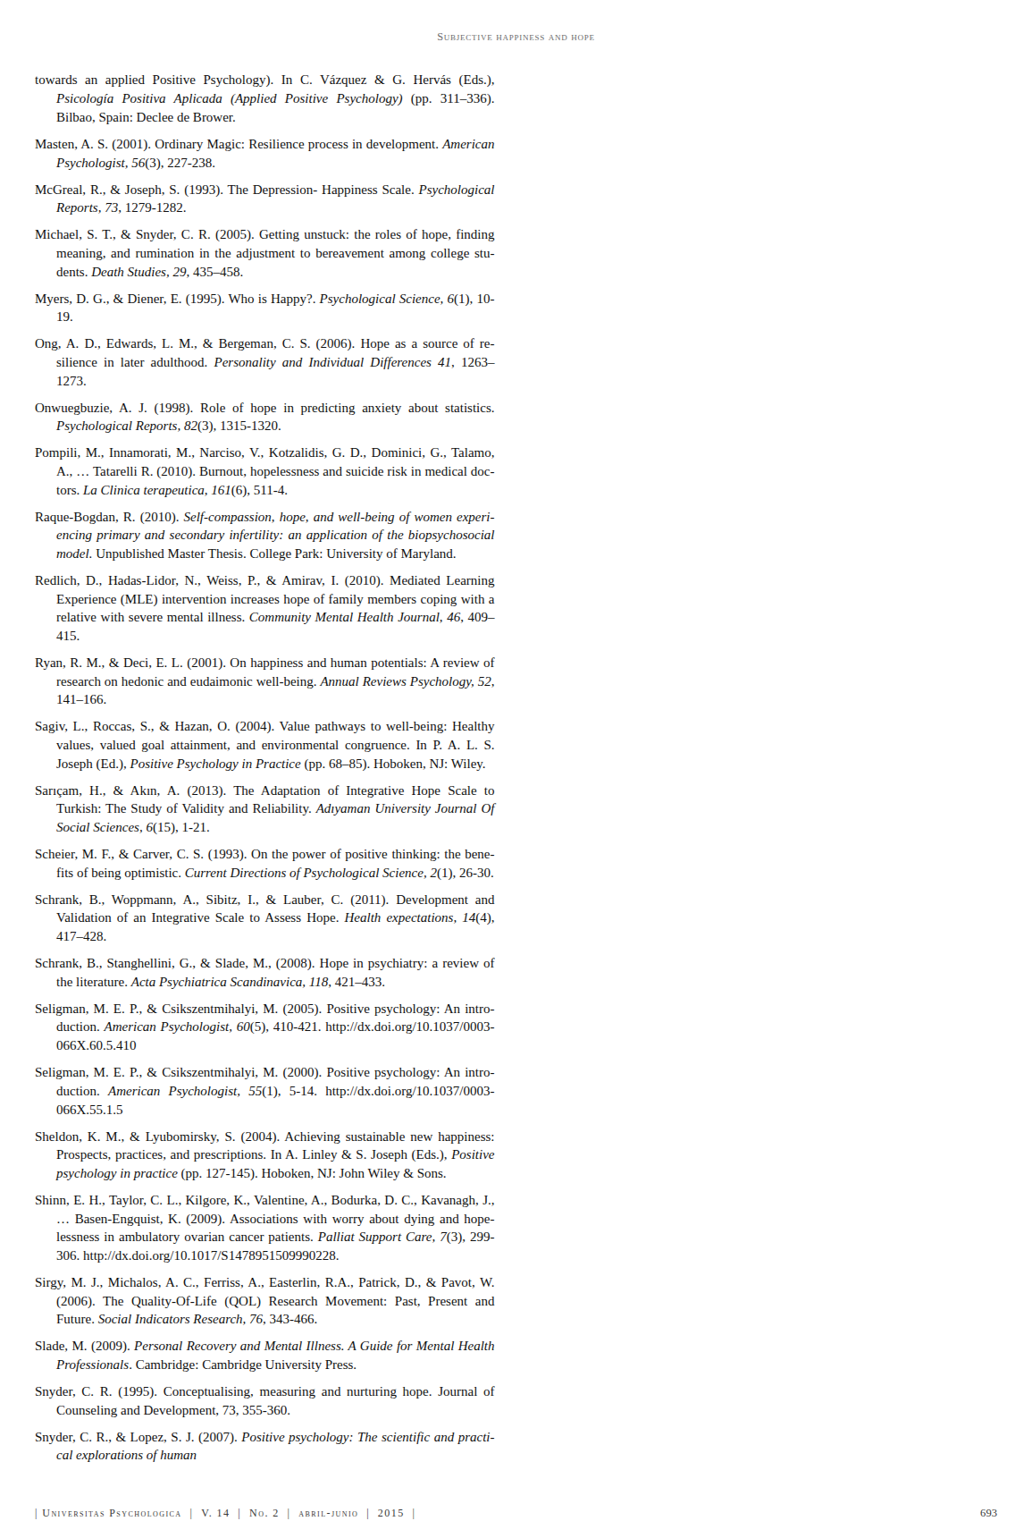Subjective happiness and hope
towards an applied Positive Psychology). In C. Vázquez & G. Hervás (Eds.), Psicología Positiva Aplicada (Applied Positive Psychology) (pp. 311–336). Bilbao, Spain: Declee de Brower.
Masten, A. S. (2001). Ordinary Magic: Resilience process in development. American Psychologist, 56(3), 227-238.
McGreal, R., & Joseph, S. (1993). The Depression- Happiness Scale. Psychological Reports, 73, 1279-1282.
Michael, S. T., & Snyder, C. R. (2005). Getting unstuck: the roles of hope, finding meaning, and rumination in the adjustment to bereavement among college students. Death Studies, 29, 435–458.
Myers, D. G., & Diener, E. (1995). Who is Happy?. Psychological Science, 6(1), 10-19.
Ong, A. D., Edwards, L. M., & Bergeman, C. S. (2006). Hope as a source of resilience in later adulthood. Personality and Individual Differences 41, 1263–1273.
Onwuegbuzie, A. J. (1998). Role of hope in predicting anxiety about statistics. Psychological Reports, 82(3), 1315-1320.
Pompili, M., Innamorati, M., Narciso, V., Kotzalidis, G. D., Dominici, G., Talamo, A., … Tatarelli R. (2010). Burnout, hopelessness and suicide risk in medical doctors. La Clinica terapeutica, 161(6), 511-4.
Raque-Bogdan, R. (2010). Self-compassion, hope, and well-being of women experiencing primary and secondary infertility: an application of the biopsychosocial model. Unpublished Master Thesis. College Park: University of Maryland.
Redlich, D., Hadas-Lidor, N., Weiss, P., & Amirav, I. (2010). Mediated Learning Experience (MLE) intervention increases hope of family members coping with a relative with severe mental illness. Community Mental Health Journal, 46, 409–415.
Ryan, R. M., & Deci, E. L. (2001). On happiness and human potentials: A review of research on hedonic and eudaimonic well-being. Annual Reviews Psychology, 52, 141–166.
Sagiv, L., Roccas, S., & Hazan, O. (2004). Value pathways to well-being: Healthy values, valued goal attainment, and environmental congruence. In P. A. L. S. Joseph (Ed.), Positive Psychology in Practice (pp. 68–85). Hoboken, NJ: Wiley.
Sarıçam, H., & Akın, A. (2013). The Adaptation of Integrative Hope Scale to Turkish: The Study of Validity and Reliability. Adıyaman University Journal Of Social Sciences, 6(15), 1-21.
Scheier, M. F., & Carver, C. S. (1993). On the power of positive thinking: the benefits of being optimistic. Current Directions of Psychological Science, 2(1), 26-30.
Schrank, B., Woppmann, A., Sibitz, I., & Lauber, C. (2011). Development and Validation of an Integrative Scale to Assess Hope. Health expectations, 14(4), 417–428.
Schrank, B., Stanghellini, G., & Slade, M., (2008). Hope in psychiatry: a review of the literature. Acta Psychiatrica Scandinavica, 118, 421–433.
Seligman, M. E. P., & Csikszentmihalyi, M. (2005). Positive psychology: An introduction. American Psychologist, 60(5), 410-421. http://dx.doi.org/10.1037/0003-066X.60.5.410
Seligman, M. E. P., & Csikszentmihalyi, M. (2000). Positive psychology: An introduction. American Psychologist, 55(1), 5-14. http://dx.doi.org/10.1037/0003-066X.55.1.5
Sheldon, K. M., & Lyubomirsky, S. (2004). Achieving sustainable new happiness: Prospects, practices, and prescriptions. In A. Linley & S. Joseph (Eds.), Positive psychology in practice (pp. 127-145). Hoboken, NJ: John Wiley & Sons.
Shinn, E. H., Taylor, C. L., Kilgore, K., Valentine, A., Bodurka, D. C., Kavanagh, J., … Basen-Engquist, K. (2009). Associations with worry about dying and hopelessness in ambulatory ovarian cancer patients. Palliat Support Care, 7(3), 299-306. http://dx.doi.org/10.1017/S1478951509990228.
Sirgy, M. J., Michalos, A. C., Ferriss, A., Easterlin, R.A., Patrick, D., & Pavot, W. (2006). The Quality-Of-Life (QOL) Research Movement: Past, Present and Future. Social Indicators Research, 76, 343-466.
Slade, M. (2009). Personal Recovery and Mental Illness. A Guide for Mental Health Professionals. Cambridge: Cambridge University Press.
Snyder, C. R. (1995). Conceptualising, measuring and nurturing hope. Journal of Counseling and Development, 73, 355-360.
Snyder, C. R., & Lopez, S. J. (2007). Positive psychology: The scientific and practical explorations of human
| Universitas Psychologica | V. 14 | No. 2 | abril-junio | 2015 |
693